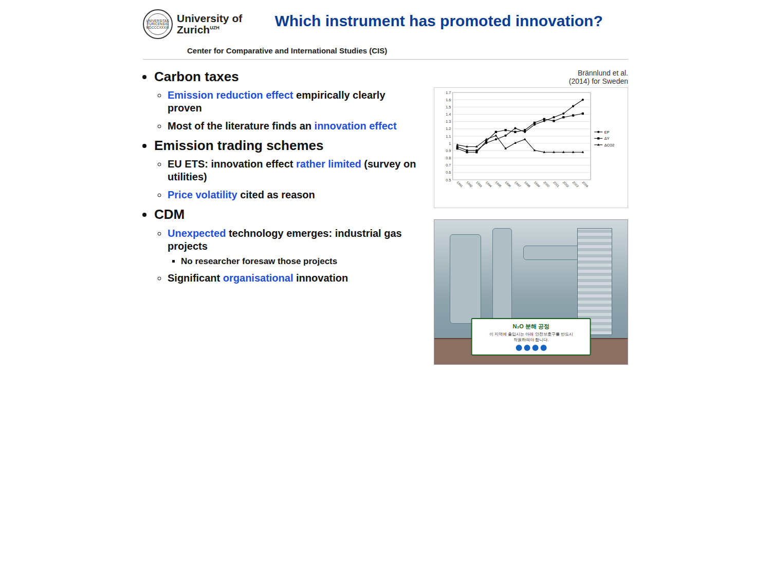UNIVERSITAS
TURICENSIS
MDCCCXXXIII
University of
ZurichUZH
Which instrument has promoted innovation?
Center for Comparative and International Studies (CIS)
Carbon taxes
Emission reduction effect empirically clearly proven
Most of the literature finds an innovation effect
Emission trading schemes
EU ETS: innovation effect rather limited (survey on utilities)
Price volatility cited as reason
CDM
Unexpected technology emerges: industrial gas projects
No researcher foresaw those projects
Significant organisational innovation
Brännlund et al.
(2014) for Sweden
1.7 1.6 1.5 1.4 1.3 1.2 1.1 1 0.9 0.8 0.7 0.6 0.5 1991 1992 1993 1994 1995 1996 1997 1998 1999 2000 2001 2002 2003 2004 EP ΔY ΔCO2
N₂O 분해 공정
이 지역에 출입시는 아래 안전보호구를 반드시
착용하여야 합니다.